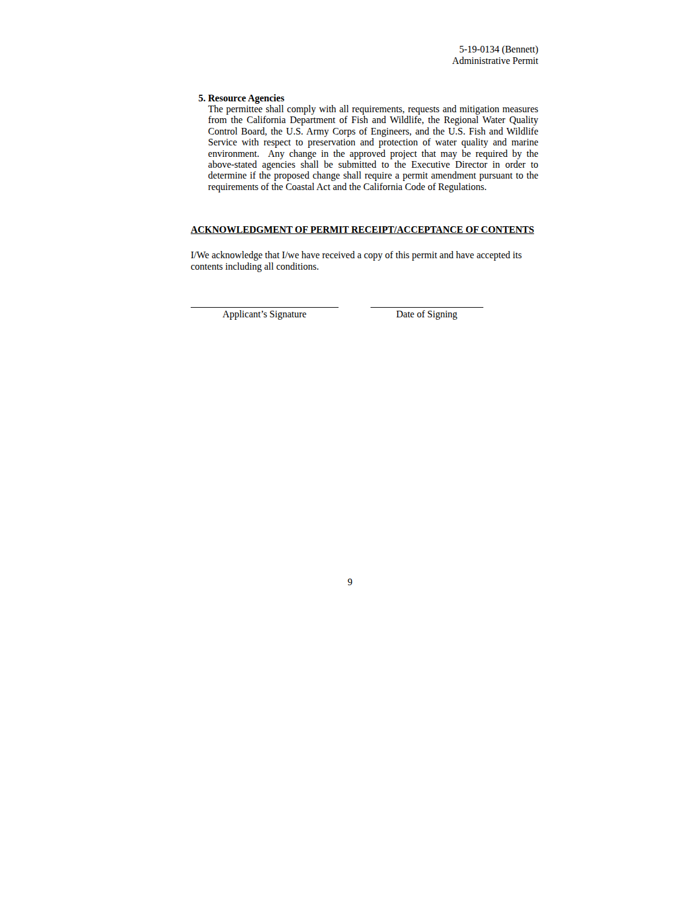5-19-0134 (Bennett)
Administrative Permit
Resource Agencies
The permittee shall comply with all requirements, requests and mitigation measures from the California Department of Fish and Wildlife, the Regional Water Quality Control Board, the U.S. Army Corps of Engineers, and the U.S. Fish and Wildlife Service with respect to preservation and protection of water quality and marine environment. Any change in the approved project that may be required by the above-stated agencies shall be submitted to the Executive Director in order to determine if the proposed change shall require a permit amendment pursuant to the requirements of the Coastal Act and the California Code of Regulations.
ACKNOWLEDGMENT OF PERMIT RECEIPT/ACCEPTANCE OF CONTENTS
I/We acknowledge that I/we have received a copy of this permit and have accepted its contents including all conditions.
Applicant’s Signature
Date of Signing
9